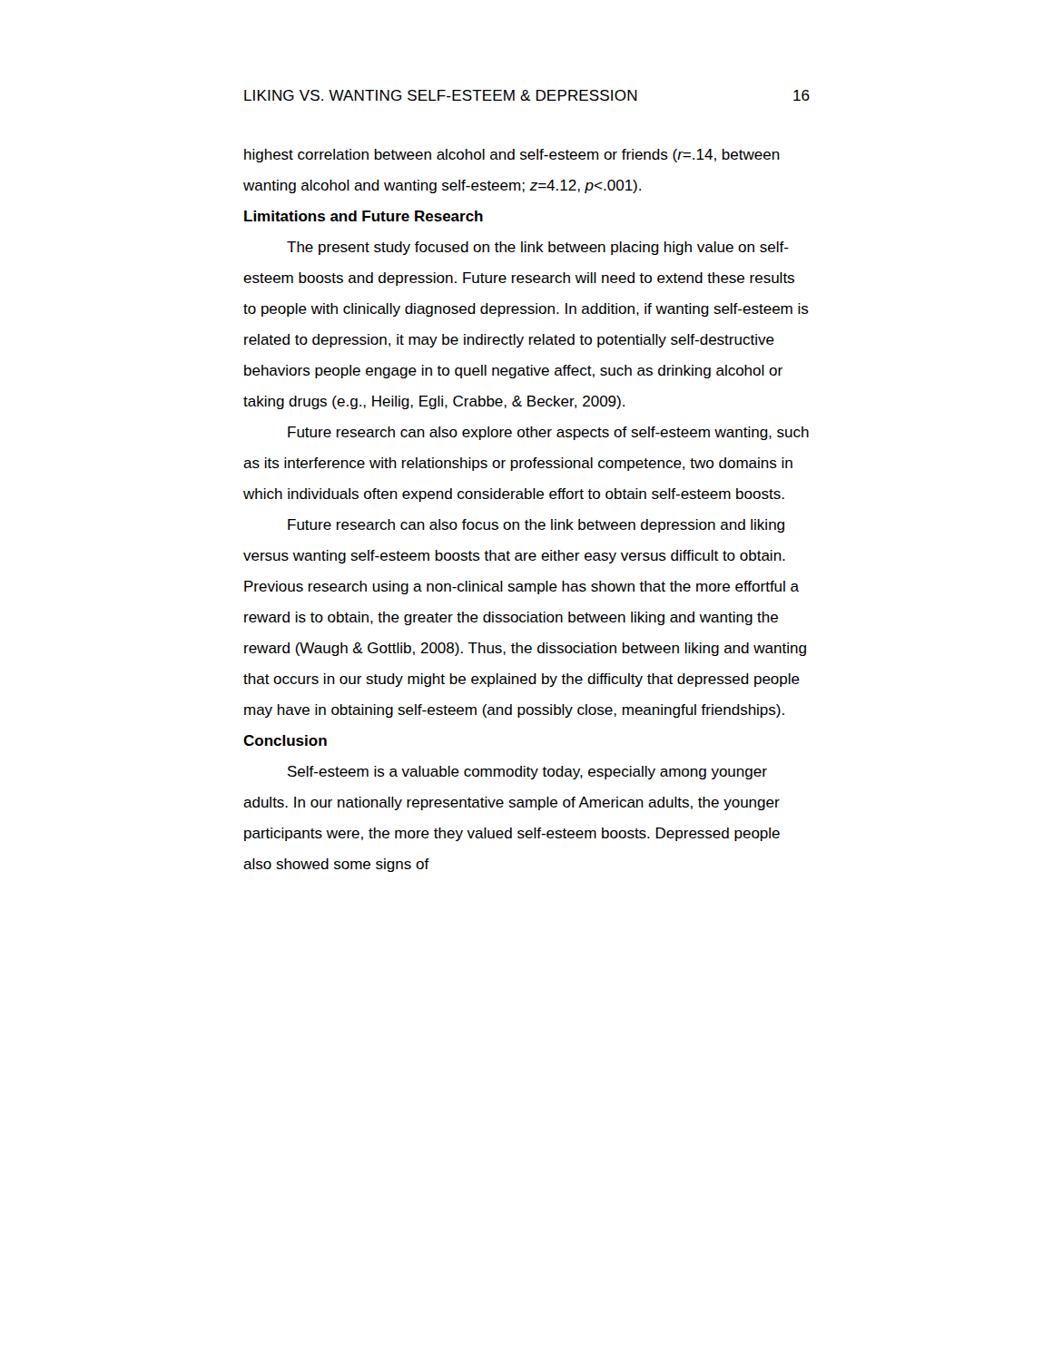Liking vs. Wanting Self-Esteem & Depression 16
highest correlation between alcohol and self-esteem or friends (r=.14, between wanting alcohol and wanting self-esteem; z=4.12, p<.001).
Limitations and Future Research
The present study focused on the link between placing high value on self-esteem boosts and depression. Future research will need to extend these results to people with clinically diagnosed depression. In addition, if wanting self-esteem is related to depression, it may be indirectly related to potentially self-destructive behaviors people engage in to quell negative affect, such as drinking alcohol or taking drugs (e.g., Heilig, Egli, Crabbe, & Becker, 2009).
Future research can also explore other aspects of self-esteem wanting, such as its interference with relationships or professional competence, two domains in which individuals often expend considerable effort to obtain self-esteem boosts.
Future research can also focus on the link between depression and liking versus wanting self-esteem boosts that are either easy versus difficult to obtain. Previous research using a non-clinical sample has shown that the more effortful a reward is to obtain, the greater the dissociation between liking and wanting the reward (Waugh & Gottlib, 2008). Thus, the dissociation between liking and wanting that occurs in our study might be explained by the difficulty that depressed people may have in obtaining self-esteem (and possibly close, meaningful friendships).
Conclusion
Self-esteem is a valuable commodity today, especially among younger adults. In our nationally representative sample of American adults, the younger participants were, the more they valued self-esteem boosts. Depressed people also showed some signs of